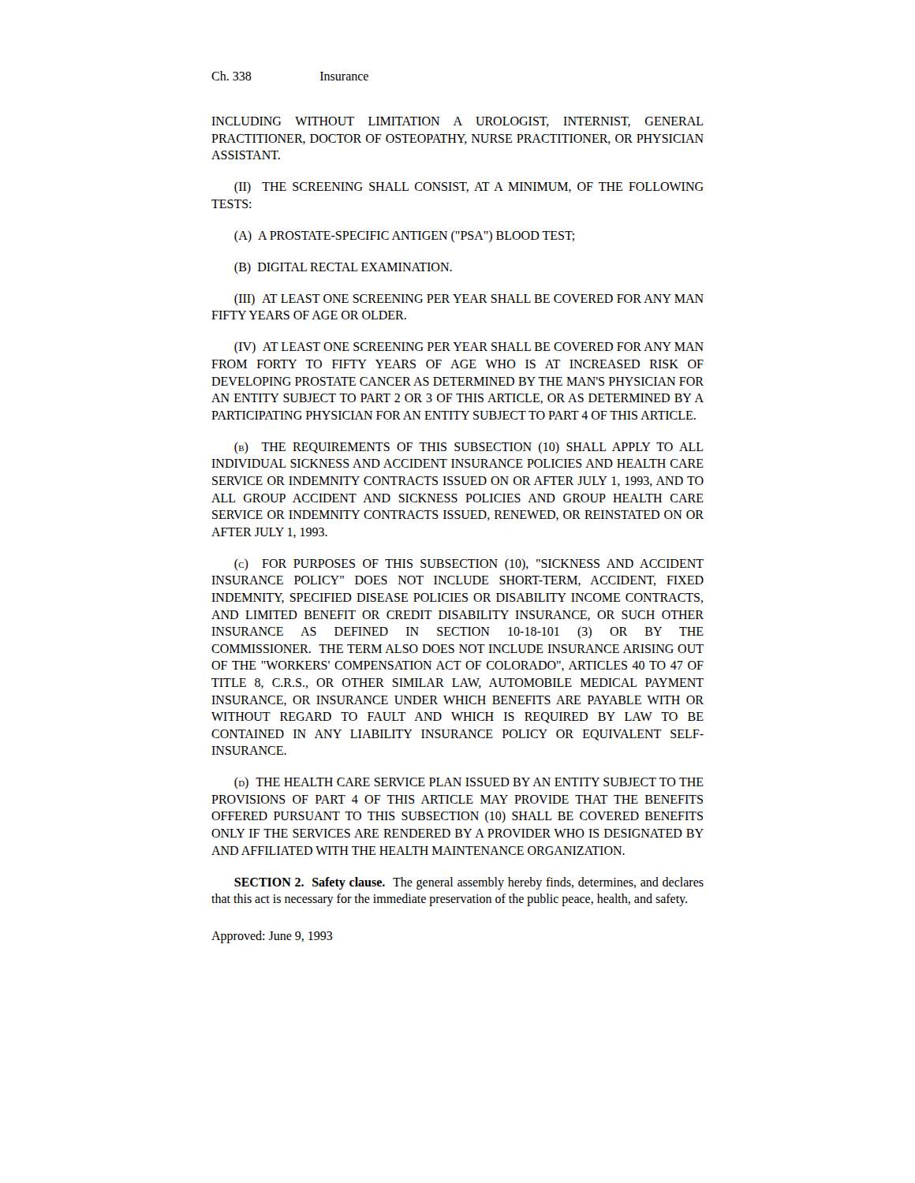Ch. 338
Insurance
INCLUDING WITHOUT LIMITATION A UROLOGIST, INTERNIST, GENERAL PRACTITIONER, DOCTOR OF OSTEOPATHY, NURSE PRACTITIONER, OR PHYSICIAN ASSISTANT.
(II) THE SCREENING SHALL CONSIST, AT A MINIMUM, OF THE FOLLOWING TESTS:
(A) A PROSTATE-SPECIFIC ANTIGEN ("PSA") BLOOD TEST;
(B) DIGITAL RECTAL EXAMINATION.
(III) AT LEAST ONE SCREENING PER YEAR SHALL BE COVERED FOR ANY MAN FIFTY YEARS OF AGE OR OLDER.
(IV) AT LEAST ONE SCREENING PER YEAR SHALL BE COVERED FOR ANY MAN FROM FORTY TO FIFTY YEARS OF AGE WHO IS AT INCREASED RISK OF DEVELOPING PROSTATE CANCER AS DETERMINED BY THE MAN'S PHYSICIAN FOR AN ENTITY SUBJECT TO PART 2 OR 3 OF THIS ARTICLE, OR AS DETERMINED BY A PARTICIPATING PHYSICIAN FOR AN ENTITY SUBJECT TO PART 4 OF THIS ARTICLE.
(b) THE REQUIREMENTS OF THIS SUBSECTION (10) SHALL APPLY TO ALL INDIVIDUAL SICKNESS AND ACCIDENT INSURANCE POLICIES AND HEALTH CARE SERVICE OR INDEMNITY CONTRACTS ISSUED ON OR AFTER JULY 1, 1993, AND TO ALL GROUP ACCIDENT AND SICKNESS POLICIES AND GROUP HEALTH CARE SERVICE OR INDEMNITY CONTRACTS ISSUED, RENEWED, OR REINSTATED ON OR AFTER JULY 1, 1993.
(c) FOR PURPOSES OF THIS SUBSECTION (10), "SICKNESS AND ACCIDENT INSURANCE POLICY" DOES NOT INCLUDE SHORT-TERM, ACCIDENT, FIXED INDEMNITY, SPECIFIED DISEASE POLICIES OR DISABILITY INCOME CONTRACTS, AND LIMITED BENEFIT OR CREDIT DISABILITY INSURANCE, OR SUCH OTHER INSURANCE AS DEFINED IN SECTION 10-18-101 (3) OR BY THE COMMISSIONER. THE TERM ALSO DOES NOT INCLUDE INSURANCE ARISING OUT OF THE "WORKERS' COMPENSATION ACT OF COLORADO", ARTICLES 40 TO 47 OF TITLE 8, C.R.S., OR OTHER SIMILAR LAW, AUTOMOBILE MEDICAL PAYMENT INSURANCE, OR INSURANCE UNDER WHICH BENEFITS ARE PAYABLE WITH OR WITHOUT REGARD TO FAULT AND WHICH IS REQUIRED BY LAW TO BE CONTAINED IN ANY LIABILITY INSURANCE POLICY OR EQUIVALENT SELF-INSURANCE.
(d) THE HEALTH CARE SERVICE PLAN ISSUED BY AN ENTITY SUBJECT TO THE PROVISIONS OF PART 4 OF THIS ARTICLE MAY PROVIDE THAT THE BENEFITS OFFERED PURSUANT TO THIS SUBSECTION (10) SHALL BE COVERED BENEFITS ONLY IF THE SERVICES ARE RENDERED BY A PROVIDER WHO IS DESIGNATED BY AND AFFILIATED WITH THE HEALTH MAINTENANCE ORGANIZATION.
SECTION 2. Safety clause. The general assembly hereby finds, determines, and declares that this act is necessary for the immediate preservation of the public peace, health, and safety.
Approved: June 9, 1993